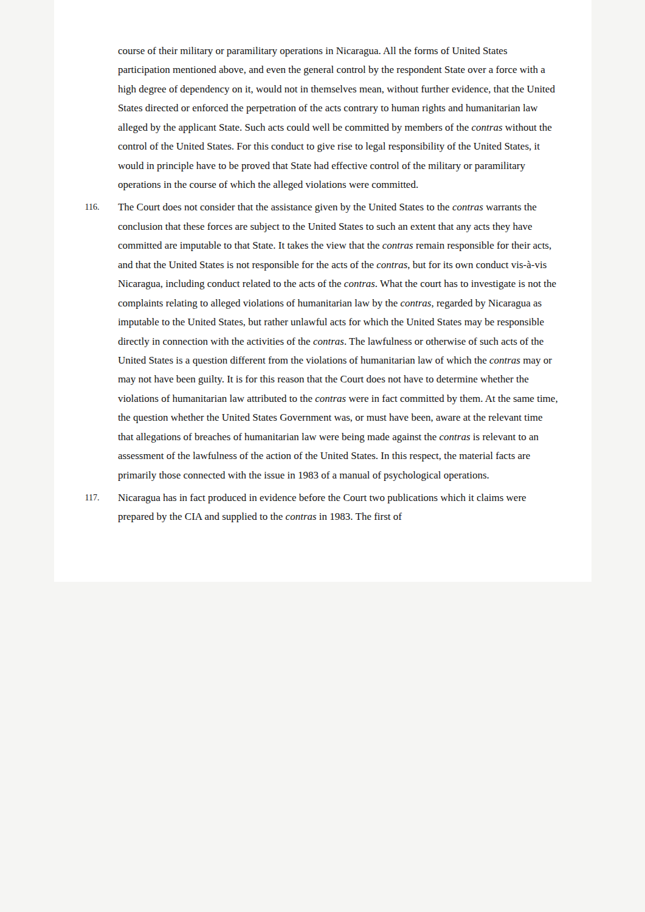course of their military or paramilitary operations in Nicaragua. All the forms of United States participation mentioned above, and even the general control by the respondent State over a force with a high degree of dependency on it, would not in themselves mean, without further evidence, that the United States directed or enforced the perpetration of the acts contrary to human rights and humanitarian law alleged by the applicant State. Such acts could well be committed by members of the contras without the control of the United States. For this conduct to give rise to legal responsibility of the United States, it would in principle have to be proved that State had effective control of the military or paramilitary operations in the course of which the alleged violations were committed.
116.
The Court does not consider that the assistance given by the United States to the contras warrants the conclusion that these forces are subject to the United States to such an extent that any acts they have committed are imputable to that State. It takes the view that the contras remain responsible for their acts, and that the United States is not responsible for the acts of the contras, but for its own conduct vis-à-vis Nicaragua, including conduct related to the acts of the contras. What the court has to investigate is not the complaints relating to alleged violations of humanitarian law by the contras, regarded by Nicaragua as imputable to the United States, but rather unlawful acts for which the United States may be responsible directly in connection with the activities of the contras. The lawfulness or otherwise of such acts of the United States is a question different from the violations of humanitarian law of which the contras may or may not have been guilty. It is for this reason that the Court does not have to determine whether the violations of humanitarian law attributed to the contras were in fact committed by them. At the same time, the question whether the United States Government was, or must have been, aware at the relevant time that allegations of breaches of humanitarian law were being made against the contras is relevant to an assessment of the lawfulness of the action of the United States. In this respect, the material facts are primarily those connected with the issue in 1983 of a manual of psychological operations.
117.
Nicaragua has in fact produced in evidence before the Court two publications which it claims were prepared by the CIA and supplied to the contras in 1983. The first of